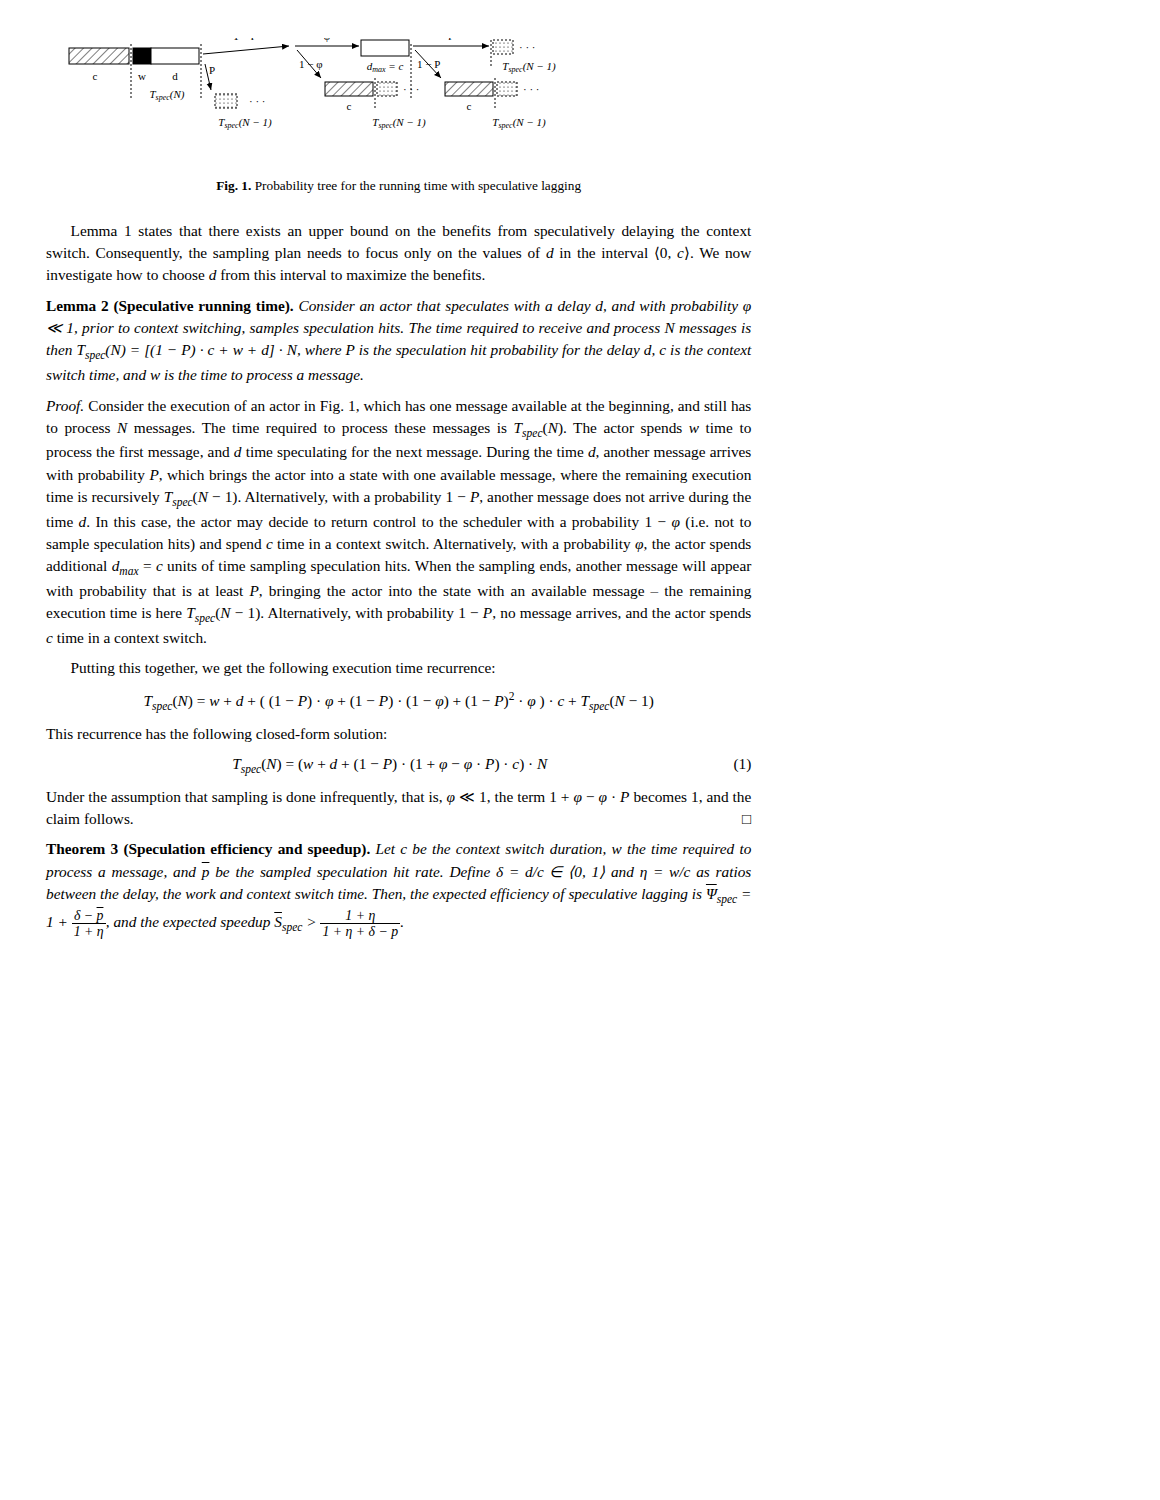c w d Tspec(N) 1 − P P · · · Tspec(N − 1) φ 1 − φ dmax = c · · · c Tspec(N − 1) P 1 − P · · · c Tspec(N − 1) · · · Tspec(N − 1)
Fig. 1. Probability tree for the running time with speculative lagging
Lemma 1 states that there exists an upper bound on the benefits from speculatively delaying the context switch. Consequently, the sampling plan needs to focus only on the values of d in the interval ⟨0, c⟩. We now investigate how to choose d from this interval to maximize the benefits.
Lemma 2 (Speculative running time). Consider an actor that speculates with a delay d, and with probability φ ≪ 1, prior to context switching, samples speculation hits. The time required to receive and process N messages is then Tspec(N) = [(1 − P) · c + w + d] · N, where P is the speculation hit probability for the delay d, c is the context switch time, and w is the time to process a message.
Proof. Consider the execution of an actor in Fig. 1, which has one message available at the beginning, and still has to process N messages. The time required to process these messages is Tspec(N). The actor spends w time to process the first message, and d time speculating for the next message. During the time d, another message arrives with probability P, which brings the actor into a state with one available message, where the remaining execution time is recursively Tspec(N − 1). Alternatively, with a probability 1 − P, another message does not arrive during the time d. In this case, the actor may decide to return control to the scheduler with a probability 1 − φ (i.e. not to sample speculation hits) and spend c time in a context switch. Alternatively, with a probability φ, the actor spends additional dmax = c units of time sampling speculation hits. When the sampling ends, another message will appear with probability that is at least P, bringing the actor into the state with an available message – the remaining execution time is here Tspec(N − 1). Alternatively, with probability 1 − P, no message arrives, and the actor spends c time in a context switch.
Putting this together, we get the following execution time recurrence:
Tspec(N) = w + d + ( (1 − P) · φ + (1 − P) · (1 − φ) + (1 − P)2 · φ ) · c + Tspec(N − 1)
This recurrence has the following closed-form solution:
(1) Tspec(N) = (w + d + (1 − P) · (1 + φ − φ · P) · c) · N
Under the assumption that sampling is done infrequently, that is, φ ≪ 1, the term 1 + φ − φ · P becomes 1, and the claim follows. □
Theorem 3 (Speculation efficiency and speedup). Let c be the context switch duration, w the time required to process a message, and p be the sampled speculation hit rate. Define δ = d/c ∈ ⟨0, 1⟩ and η = w/c as ratios between the delay, the work and context switch time. Then, the expected efficiency of speculative lagging is Ψspec = 1 + δ − p 1 + η, and the expected speedup Sspec > 1 + η 1 + η + δ − p.